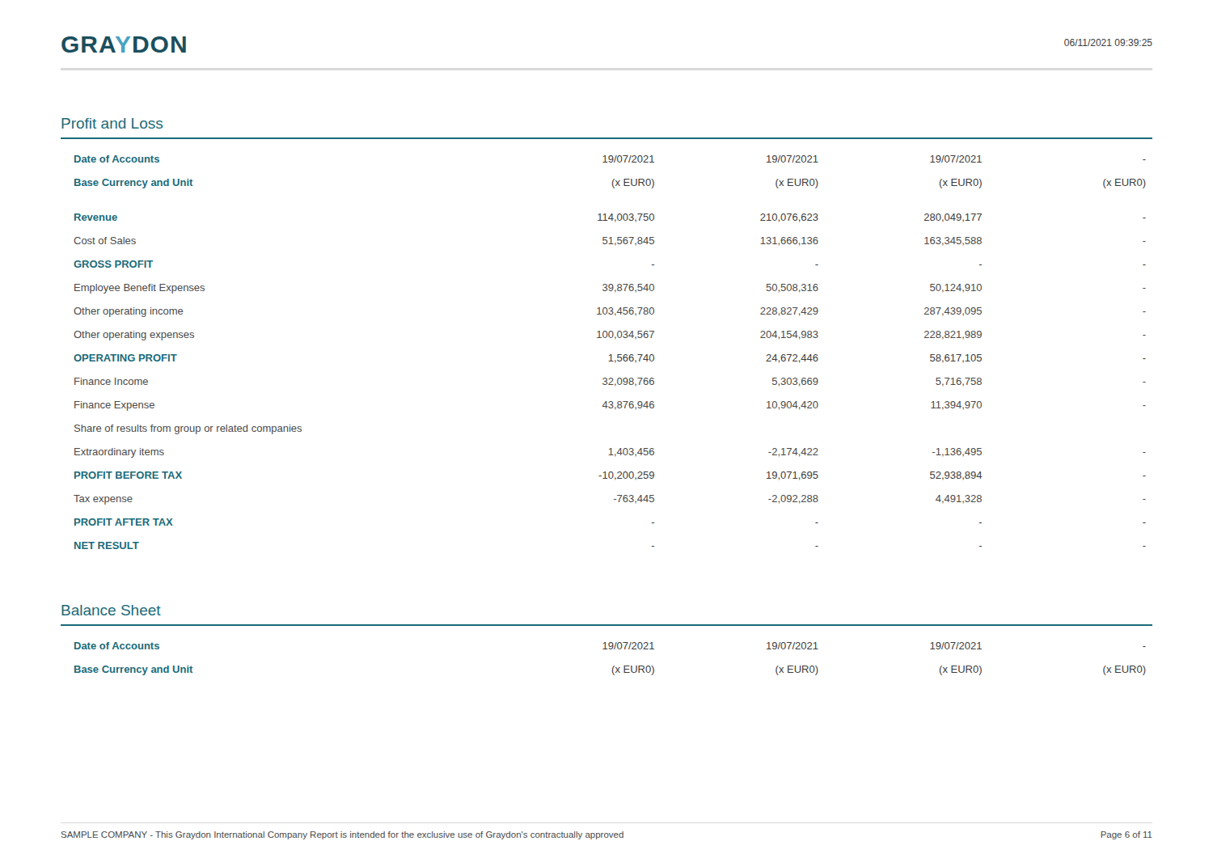GRAYDON
06/11/2021 09:39:25
Profit and Loss
| Date of Accounts | 19/07/2021 | 19/07/2021 | 19/07/2021 | - |
| Base Currency and Unit | (x EUR0) | (x EUR0) | (x EUR0) | (x EUR0) |
| Revenue | 114,003,750 | 210,076,623 | 280,049,177 | - |
| Cost of Sales | 51,567,845 | 131,666,136 | 163,345,588 | - |
| GROSS PROFIT | - | - | - | - |
| Employee Benefit Expenses | 39,876,540 | 50,508,316 | 50,124,910 | - |
| Other operating income | 103,456,780 | 228,827,429 | 287,439,095 | - |
| Other operating expenses | 100,034,567 | 204,154,983 | 228,821,989 | - |
| OPERATING PROFIT | 1,566,740 | 24,672,446 | 58,617,105 | - |
| Finance Income | 32,098,766 | 5,303,669 | 5,716,758 | - |
| Finance Expense | 43,876,946 | 10,904,420 | 11,394,970 | - |
| Share of results from group or related companies | | | | |
| Extraordinary items | 1,403,456 | -2,174,422 | -1,136,495 | - |
| PROFIT BEFORE TAX | -10,200,259 | 19,071,695 | 52,938,894 | - |
| Tax expense | -763,445 | -2,092,288 | 4,491,328 | - |
| PROFIT AFTER TAX | - | - | - | - |
| NET RESULT | - | - | - | - |
Balance Sheet
| Date of Accounts | 19/07/2021 | 19/07/2021 | 19/07/2021 | - |
| Base Currency and Unit | (x EUR0) | (x EUR0) | (x EUR0) | (x EUR0) |
SAMPLE COMPANY - This Graydon International Company Report is intended for the exclusive use of Graydon's contractually approved
Page 6 of 11